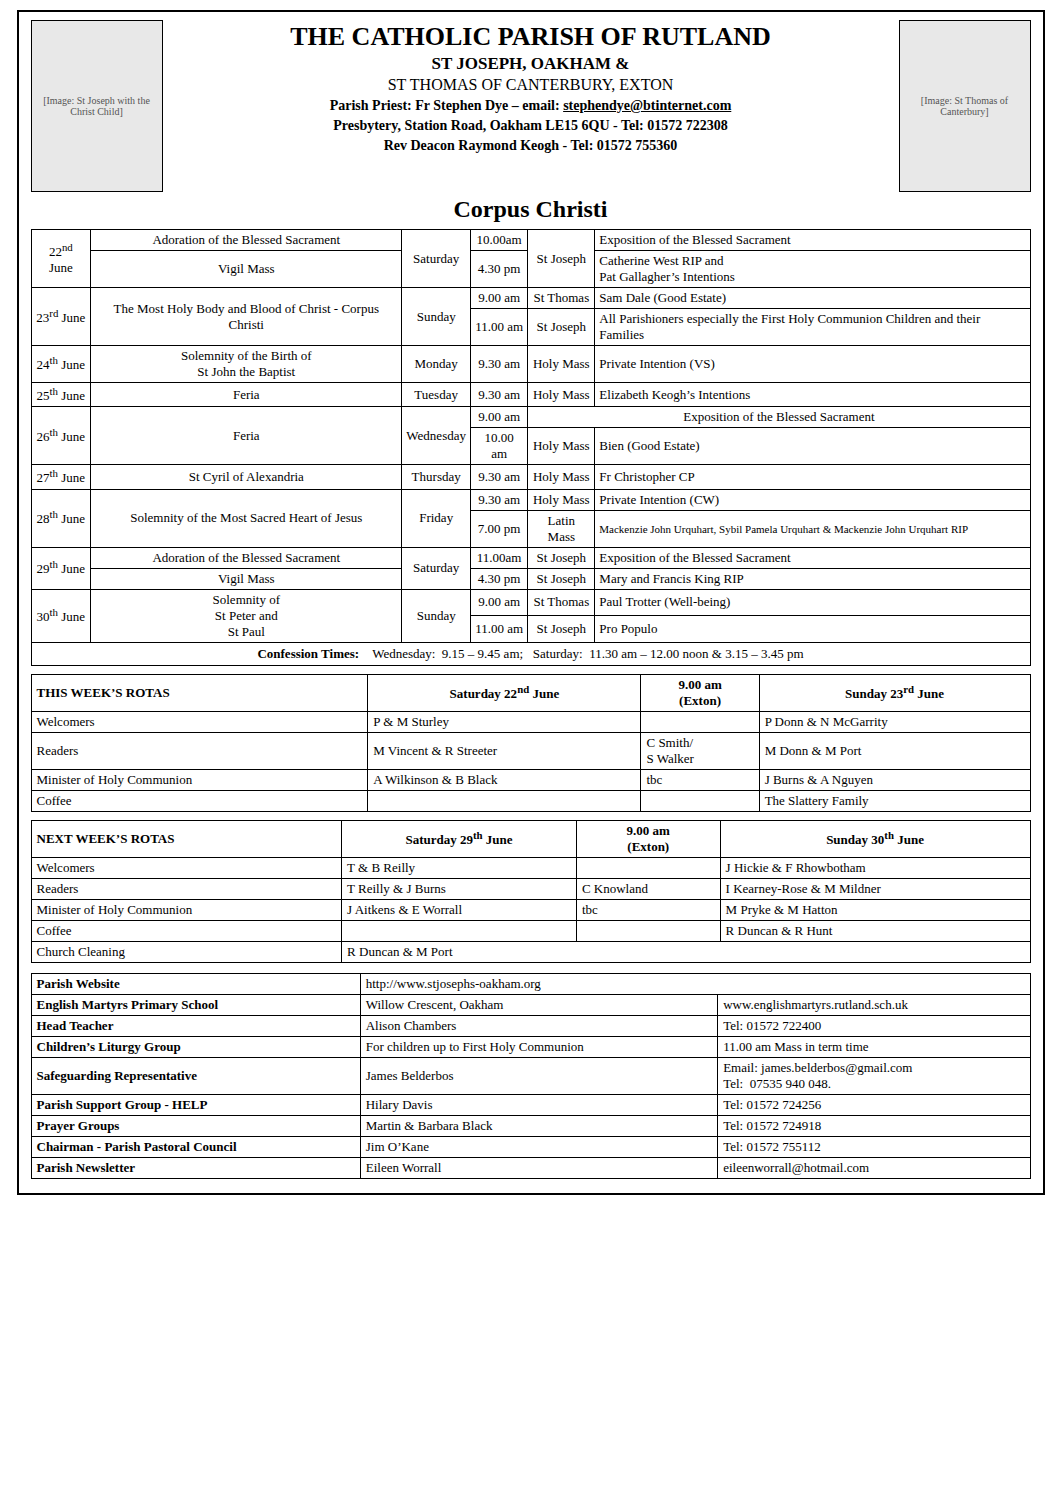[Image: St Joseph with the Christ Child]
THE CATHOLIC PARISH OF RUTLAND
ST JOSEPH, OAKHAM &
ST THOMAS OF CANTERBURY, EXTON
Parish Priest: Fr Stephen Dye – email: stephendye@btinternet.com
Presbytery, Station Road, Oakham LE15 6QU - Tel: 01572 722308
Rev Deacon Raymond Keogh - Tel: 01572 755360
[Image: St Thomas of Canterbury]
Corpus Christi
| 22 nd June | Adoration of the Blessed Sacrament | Saturday | 10.00am | St Joseph | Exposition of the Blessed Sacrament |
| Vigil Mass | 4.30 pm | Catherine West RIP and Pat Gallagher’s Intentions |
| 23 rd June | The Most Holy Body and Blood of Christ - Corpus Christi | Sunday | 9.00 am | St Thomas | Sam Dale (Good Estate) |
| 11.00 am | St Joseph | All Parishioners especially the First Holy Communion Children and their Families |
| 24 th June | Solemnity of the Birth of St John the Baptist | Monday | 9.30 am | Holy Mass | Private Intention (VS) |
| 25 th June | Feria | Tuesday | 9.30 am | Holy Mass | Elizabeth Keogh’s Intentions |
| 26 th June | Feria | Wednesday | 9.00 am | Exposition of the Blessed Sacrament |
| 10.00 am | Holy Mass | Bien (Good Estate) |
| 27 th June | St Cyril of Alexandria | Thursday | 9.30 am | Holy Mass | Fr Christopher CP |
| 28 th June | Solemnity of the Most Sacred Heart of Jesus | Friday | 9.30 am | Holy Mass | Private Intention (CW) |
| 7.00 pm | Latin Mass | Mackenzie John Urquhart, Sybil Pamela Urquhart & Mackenzie John Urquhart RIP |
| 29 th June | Adoration of the Blessed Sacrament | Saturday | 11.00am | St Joseph | Exposition of the Blessed Sacrament |
| Vigil Mass | 4.30 pm | St Joseph | Mary and Francis King RIP |
| 30 th June | Solemnity of St Peter and St Paul | Sunday | 9.00 am | St Thomas | Paul Trotter (Well-being) |
| 11.00 am | St Joseph | Pro Populo |
Confession Times: Wednesday: 9.15 – 9.45 am; Saturday: 11.30 am – 12.00 noon & 3.15 – 3.45 pm
| THIS WEEK’S ROTAS | Saturday 22 nd June | 9.00 am (Exton) | Sunday 23 rd June |
| --- | --- | --- | --- |
| Welcomers | P & M Sturley | | P Donn & N McGarrity |
| Readers | M Vincent & R Streeter | C Smith/ S Walker | M Donn & M Port |
| Minister of Holy Communion | A Wilkinson & B Black | tbc | J Burns & A Nguyen |
| Coffee | | | The Slattery Family |
| NEXT WEEK’S ROTAS | Saturday 29 th June | 9.00 am (Exton) | Sunday 30 th June |
| --- | --- | --- | --- |
| Welcomers | T & B Reilly | | J Hickie & F Rhowbotham |
| Readers | T Reilly & J Burns | C Knowland | I Kearney-Rose & M Mildner |
| Minister of Holy Communion | J Aitkens & E Worrall | tbc | M Pryke & M Hatton |
| Coffee | | | R Duncan & R Hunt |
| Church Cleaning | R Duncan & M Port |
| Parish Website | http://www.stjosephs-oakham.org |
| English Martyrs Primary School | Willow Crescent, Oakham | www.englishmartyrs.rutland.sch.uk |
| Head Teacher | Alison Chambers | Tel: 01572 722400 |
| Children’s Liturgy Group | For children up to First Holy Communion | 11.00 am Mass in term time |
| Safeguarding Representative | James Belderbos | Email: james.belderbos@gmail.com Tel: 07535 940 048. |
| Parish Support Group - HELP | Hilary Davis | Tel: 01572 724256 |
| Prayer Groups | Martin & Barbara Black | Tel: 01572 724918 |
| Chairman - Parish Pastoral Council | Jim O’Kane | Tel: 01572 755112 |
| Parish Newsletter | Eileen Worrall | eileenworrall@hotmail.com |